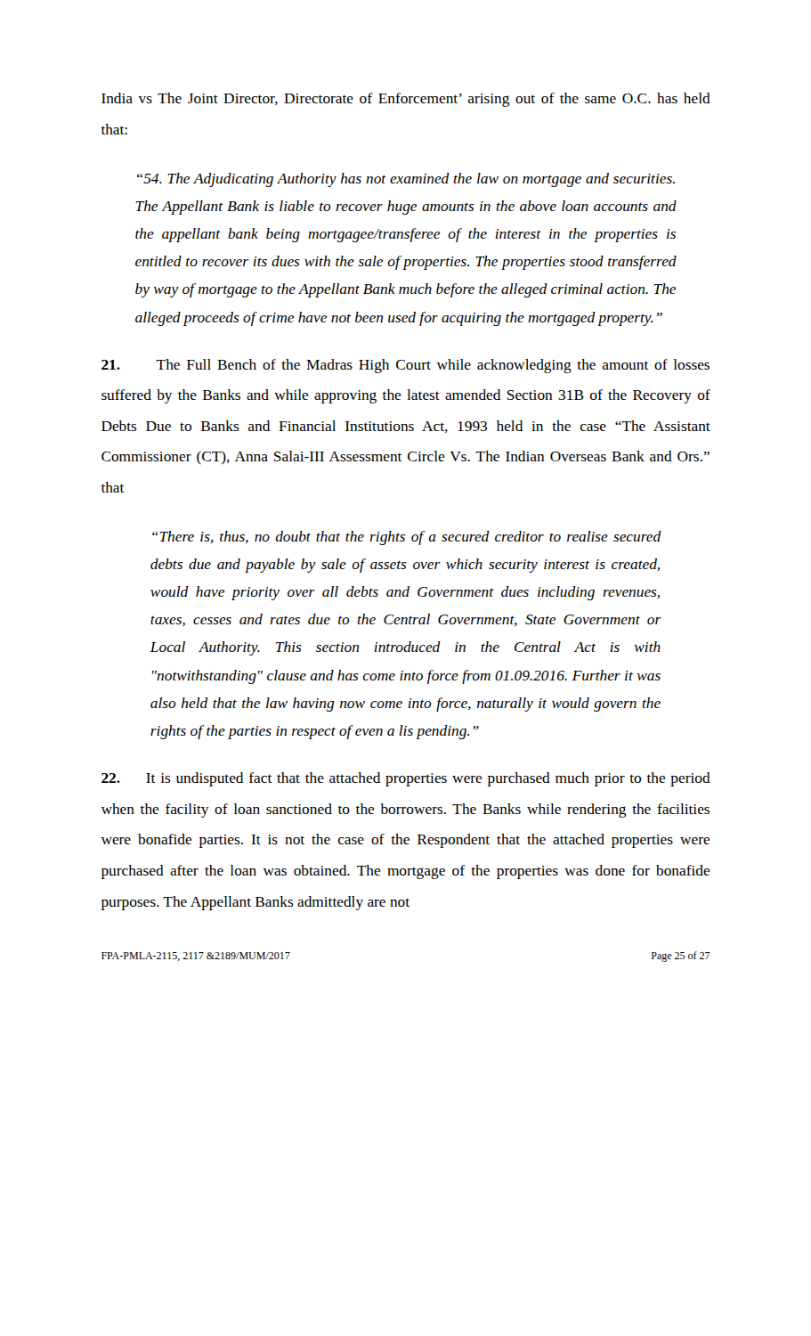India vs The Joint Director, Directorate of Enforcement’ arising out of the same O.C. has held that:
“54. The Adjudicating Authority has not examined the law on mortgage and securities. The Appellant Bank is liable to recover huge amounts in the above loan accounts and the appellant bank being mortgagee/transferee of the interest in the properties is entitled to recover its dues with the sale of properties. The properties stood transferred by way of mortgage to the Appellant Bank much before the alleged criminal action. The alleged proceeds of crime have not been used for acquiring the mortgaged property.”
21. The Full Bench of the Madras High Court while acknowledging the amount of losses suffered by the Banks and while approving the latest amended Section 31B of the Recovery of Debts Due to Banks and Financial Institutions Act, 1993 held in the case “The Assistant Commissioner (CT), Anna Salai-III Assessment Circle Vs. The Indian Overseas Bank and Ors.” that
“There is, thus, no doubt that the rights of a secured creditor to realise secured debts due and payable by sale of assets over which security interest is created, would have priority over all debts and Government dues including revenues, taxes, cesses and rates due to the Central Government, State Government or Local Authority. This section introduced in the Central Act is with "notwithstanding" clause and has come into force from 01.09.2016. Further it was also held that the law having now come into force, naturally it would govern the rights of the parties in respect of even a lis pending.”
22. It is undisputed fact that the attached properties were purchased much prior to the period when the facility of loan sanctioned to the borrowers. The Banks while rendering the facilities were bonafide parties. It is not the case of the Respondent that the attached properties were purchased after the loan was obtained. The mortgage of the properties was done for bonafide purposes. The Appellant Banks admittedly are not
FPA-PMLA-2115, 2117 &2189/MUM/2017 Page 25 of 27